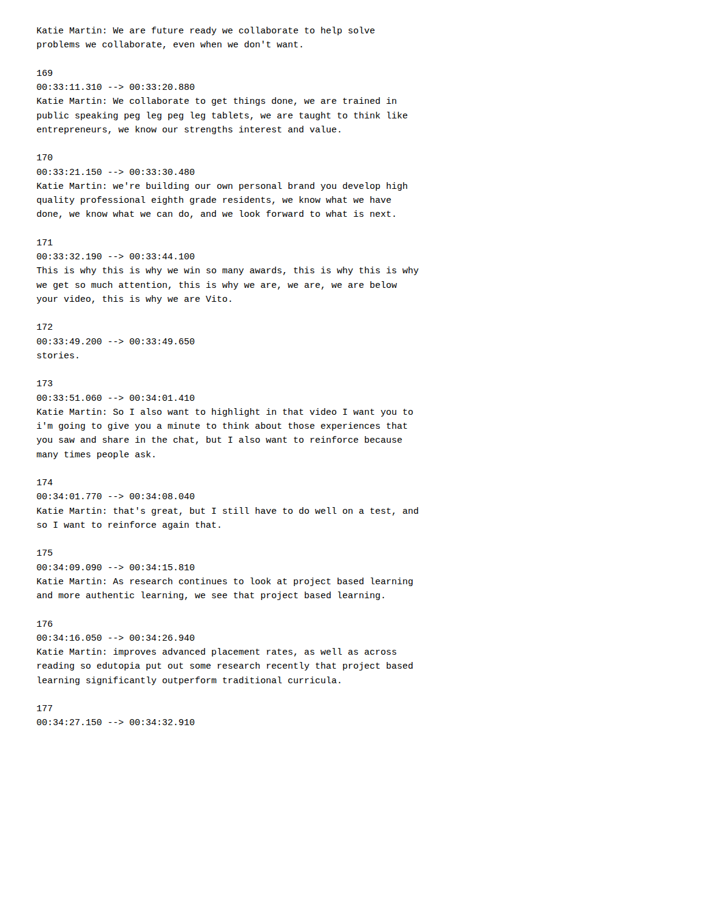Katie Martin: We are future ready we collaborate to help solve
problems we collaborate, even when we don't want.

169
00:33:11.310 --> 00:33:20.880
Katie Martin: We collaborate to get things done, we are trained in
public speaking peg leg peg leg tablets, we are taught to think like
entrepreneurs, we know our strengths interest and value.

170
00:33:21.150 --> 00:33:30.480
Katie Martin: we're building our own personal brand you develop high
quality professional eighth grade residents, we know what we have
done, we know what we can do, and we look forward to what is next.

171
00:33:32.190 --> 00:33:44.100
This is why this is why we win so many awards, this is why this is why
we get so much attention, this is why we are, we are, we are below
your video, this is why we are Vito.

172
00:33:49.200 --> 00:33:49.650
stories.

173
00:33:51.060 --> 00:34:01.410
Katie Martin: So I also want to highlight in that video I want you to
i'm going to give you a minute to think about those experiences that
you saw and share in the chat, but I also want to reinforce because
many times people ask.

174
00:34:01.770 --> 00:34:08.040
Katie Martin: that's great, but I still have to do well on a test, and
so I want to reinforce again that.

175
00:34:09.090 --> 00:34:15.810
Katie Martin: As research continues to look at project based learning
and more authentic learning, we see that project based learning.

176
00:34:16.050 --> 00:34:26.940
Katie Martin: improves advanced placement rates, as well as across
reading so edutopia put out some research recently that project based
learning significantly outperform traditional curricula.

177
00:34:27.150 --> 00:34:32.910